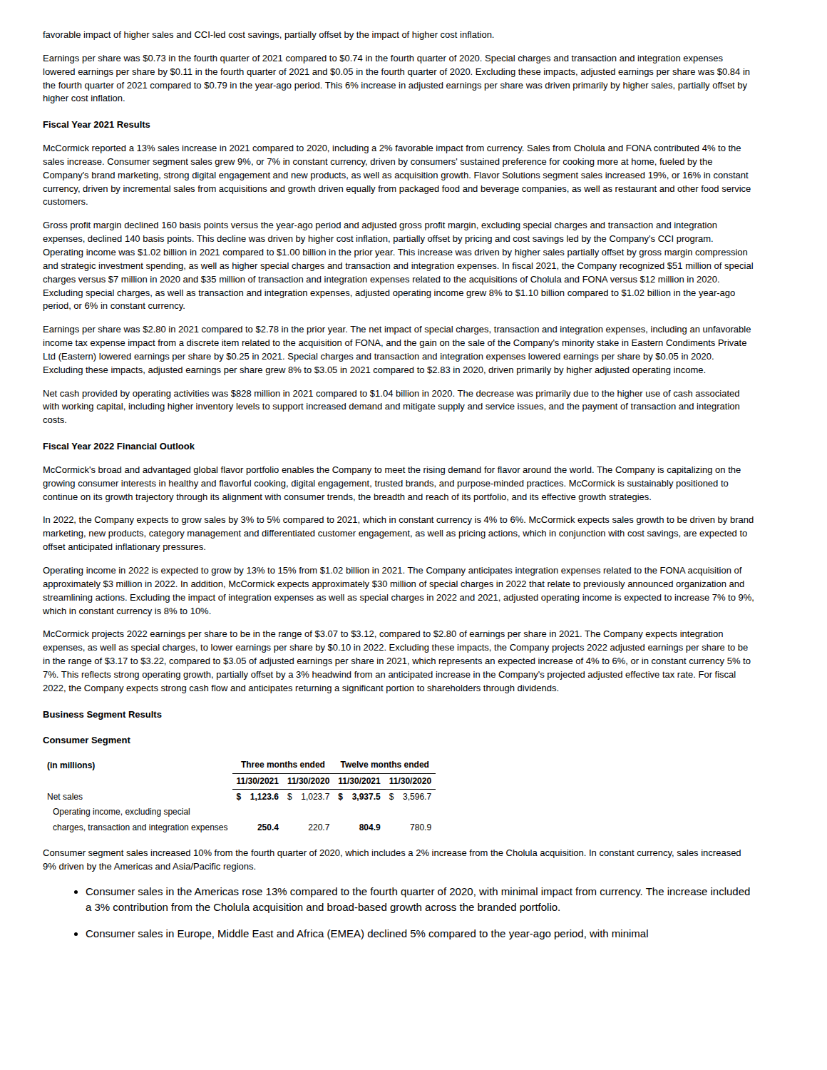favorable impact of higher sales and CCI-led cost savings, partially offset by the impact of higher cost inflation.
Earnings per share was $0.73 in the fourth quarter of 2021 compared to $0.74 in the fourth quarter of 2020. Special charges and transaction and integration expenses lowered earnings per share by $0.11 in the fourth quarter of 2021 and $0.05 in the fourth quarter of 2020. Excluding these impacts, adjusted earnings per share was $0.84 in the fourth quarter of 2021 compared to $0.79 in the year-ago period. This 6% increase in adjusted earnings per share was driven primarily by higher sales, partially offset by higher cost inflation.
Fiscal Year 2021 Results
McCormick reported a 13% sales increase in 2021 compared to 2020, including a 2% favorable impact from currency. Sales from Cholula and FONA contributed 4% to the sales increase. Consumer segment sales grew 9%, or 7% in constant currency, driven by consumers' sustained preference for cooking more at home, fueled by the Company's brand marketing, strong digital engagement and new products, as well as acquisition growth. Flavor Solutions segment sales increased 19%, or 16% in constant currency, driven by incremental sales from acquisitions and growth driven equally from packaged food and beverage companies, as well as restaurant and other food service customers.
Gross profit margin declined 160 basis points versus the year-ago period and adjusted gross profit margin, excluding special charges and transaction and integration expenses, declined 140 basis points. This decline was driven by higher cost inflation, partially offset by pricing and cost savings led by the Company's CCI program. Operating income was $1.02 billion in 2021 compared to $1.00 billion in the prior year. This increase was driven by higher sales partially offset by gross margin compression and strategic investment spending, as well as higher special charges and transaction and integration expenses. In fiscal 2021, the Company recognized $51 million of special charges versus $7 million in 2020 and $35 million of transaction and integration expenses related to the acquisitions of Cholula and FONA versus $12 million in 2020. Excluding special charges, as well as transaction and integration expenses, adjusted operating income grew 8% to $1.10 billion compared to $1.02 billion in the year-ago period, or 6% in constant currency.
Earnings per share was $2.80 in 2021 compared to $2.78 in the prior year. The net impact of special charges, transaction and integration expenses, including an unfavorable income tax expense impact from a discrete item related to the acquisition of FONA, and the gain on the sale of the Company's minority stake in Eastern Condiments Private Ltd (Eastern) lowered earnings per share by $0.25 in 2021. Special charges and transaction and integration expenses lowered earnings per share by $0.05 in 2020. Excluding these impacts, adjusted earnings per share grew 8% to $3.05 in 2021 compared to $2.83 in 2020, driven primarily by higher adjusted operating income.
Net cash provided by operating activities was $828 million in 2021 compared to $1.04 billion in 2020. The decrease was primarily due to the higher use of cash associated with working capital, including higher inventory levels to support increased demand and mitigate supply and service issues, and the payment of transaction and integration costs.
Fiscal Year 2022 Financial Outlook
McCormick's broad and advantaged global flavor portfolio enables the Company to meet the rising demand for flavor around the world. The Company is capitalizing on the growing consumer interests in healthy and flavorful cooking, digital engagement, trusted brands, and purpose-minded practices. McCormick is sustainably positioned to continue on its growth trajectory through its alignment with consumer trends, the breadth and reach of its portfolio, and its effective growth strategies.
In 2022, the Company expects to grow sales by 3% to 5% compared to 2021, which in constant currency is 4% to 6%. McCormick expects sales growth to be driven by brand marketing, new products, category management and differentiated customer engagement, as well as pricing actions, which in conjunction with cost savings, are expected to offset anticipated inflationary pressures.
Operating income in 2022 is expected to grow by 13% to 15% from $1.02 billion in 2021. The Company anticipates integration expenses related to the FONA acquisition of approximately $3 million in 2022. In addition, McCormick expects approximately $30 million of special charges in 2022 that relate to previously announced organization and streamlining actions. Excluding the impact of integration expenses as well as special charges in 2022 and 2021, adjusted operating income is expected to increase 7% to 9%, which in constant currency is 8% to 10%.
McCormick projects 2022 earnings per share to be in the range of $3.07 to $3.12, compared to $2.80 of earnings per share in 2021. The Company expects integration expenses, as well as special charges, to lower earnings per share by $0.10 in 2022. Excluding these impacts, the Company projects 2022 adjusted earnings per share to be in the range of $3.17 to $3.22, compared to $3.05 of adjusted earnings per share in 2021, which represents an expected increase of 4% to 6%, or in constant currency 5% to 7%. This reflects strong operating growth, partially offset by a 3% headwind from an anticipated increase in the Company's projected adjusted effective tax rate. For fiscal 2022, the Company expects strong cash flow and anticipates returning a significant portion to shareholders through dividends.
Business Segment Results
Consumer Segment
| (in millions) | Three months ended | Twelve months ended |
| --- | --- | --- |
| | 11/30/2021 | 11/30/2020 | 11/30/2021 | 11/30/2020 |
| Net sales | $ | 1,123.6 | $ | 1,023.7 | $ | 3,937.5 | $ | 3,596.7 |
| Operating income, excluding special | | | | | | | | |
| charges, transaction and integration expenses | | 250.4 | | 220.7 | | 804.9 | | 780.9 |
Consumer segment sales increased 10% from the fourth quarter of 2020, which includes a 2% increase from the Cholula acquisition. In constant currency, sales increased 9% driven by the Americas and Asia/Pacific regions.
Consumer sales in the Americas rose 13% compared to the fourth quarter of 2020, with minimal impact from currency. The increase included a 3% contribution from the Cholula acquisition and broad-based growth across the branded portfolio.
Consumer sales in Europe, Middle East and Africa (EMEA) declined 5% compared to the year-ago period, with minimal